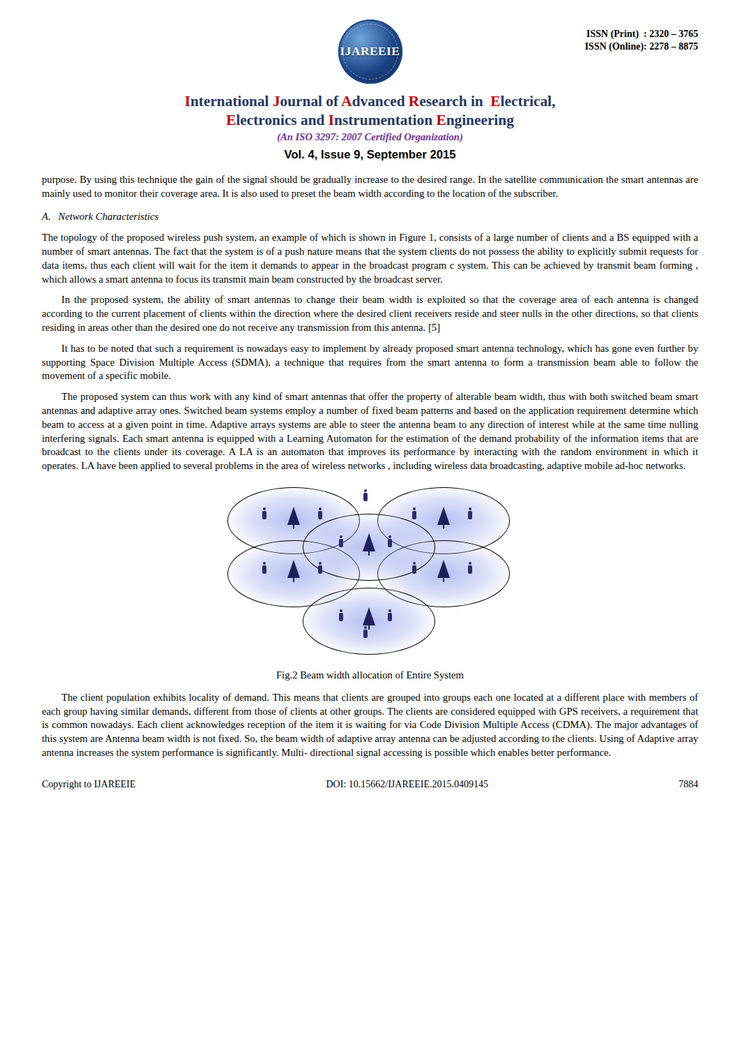ISSN (Print) : 2320 – 3765
ISSN (Online): 2278 – 8875
International Journal of Advanced Research in Electrical,
Electronics and Instrumentation Engineering
(An ISO 3297: 2007 Certified Organization)
Vol. 4, Issue 9, September 2015
purpose. By using this technique the gain of the signal should be gradually increase to the desired range. In the satellite communication the smart antennas are mainly used to monitor their coverage area. It is also used to preset the beam width according to the location of the subscriber.
A. Network Characteristics
The topology of the proposed wireless push system, an example of which is shown in Figure 1, consists of a large number of clients and a BS equipped with a number of smart antennas. The fact that the system is of a push nature means that the system clients do not possess the ability to explicitly submit requests for data items, thus each client will wait for the item it demands to appear in the broadcast program c system. This can be achieved by transmit beam forming , which allows a smart antenna to focus its transmit main beam constructed by the broadcast server.
In the proposed system, the ability of smart antennas to change their beam width is exploited so that the coverage area of each antenna is changed according to the current placement of clients within the direction where the desired client receivers reside and steer nulls in the other directions, so that clients residing in areas other than the desired one do not receive any transmission from this antenna. [5]
It has to be noted that such a requirement is nowadays easy to implement by already proposed smart antenna technology, which has gone even further by supporting Space Division Multiple Access (SDMA), a technique that requires from the smart antenna to form a transmission beam able to follow the movement of a specific mobile.
The proposed system can thus work with any kind of smart antennas that offer the property of alterable beam width, thus with both switched beam smart antennas and adaptive array ones. Switched beam systems employ a number of fixed beam patterns and based on the application requirement determine which beam to access at a given point in time. Adaptive arrays systems are able to steer the antenna beam to any direction of interest while at the same time nulling interfering signals. Each smart antenna is equipped with a Learning Automaton for the estimation of the demand probability of the information items that are broadcast to the clients under its coverage. A LA is an automaton that improves its performance by interacting with the random environment in which it operates. LA have been applied to several problems in the area of wireless networks , including wireless data broadcasting, adaptive mobile ad-hoc networks.
Fig.2 Beam width allocation of Entire System
The client population exhibits locality of demand. This means that clients are grouped into groups each one located at a different place with members of each group having similar demands, different from those of clients at other groups. The clients are considered equipped with GPS receivers, a requirement that is common nowadays. Each client acknowledges reception of the item it is waiting for via Code Division Multiple Access (CDMA). The major advantages of this system are Antenna beam width is not fixed. So, the beam width of adaptive array antenna can be adjusted according to the clients. Using of Adaptive array antenna increases the system performance is significantly. Multi- directional signal accessing is possible which enables better performance.
Copyright to IJAREEIE
DOI: 10.15662/IJAREEIE.2015.0409145
7884